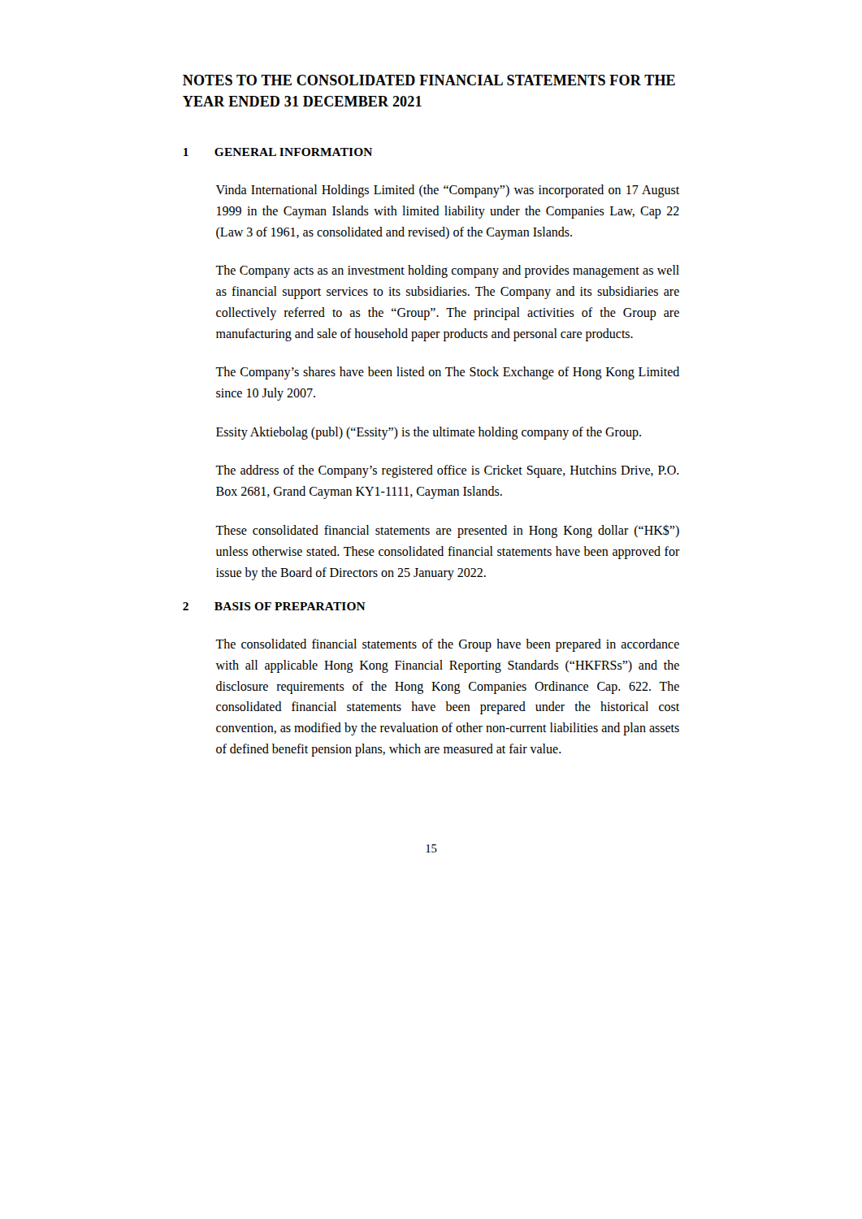NOTES TO THE CONSOLIDATED FINANCIAL STATEMENTS FOR THE YEAR ENDED 31 DECEMBER 2021
1
GENERAL INFORMATION
Vinda International Holdings Limited (the “Company”) was incorporated on 17 August 1999 in the Cayman Islands with limited liability under the Companies Law, Cap 22 (Law 3 of 1961, as consolidated and revised) of the Cayman Islands.
The Company acts as an investment holding company and provides management as well as financial support services to its subsidiaries. The Company and its subsidiaries are collectively referred to as the “Group”. The principal activities of the Group are manufacturing and sale of household paper products and personal care products.
The Company’s shares have been listed on The Stock Exchange of Hong Kong Limited since 10 July 2007.
Essity Aktiebolag (publ) (“Essity”) is the ultimate holding company of the Group.
The address of the Company’s registered office is Cricket Square, Hutchins Drive, P.O. Box 2681, Grand Cayman KY1-1111, Cayman Islands.
These consolidated financial statements are presented in Hong Kong dollar (“HK$”) unless otherwise stated. These consolidated financial statements have been approved for issue by the Board of Directors on 25 January 2022.
2
BASIS OF PREPARATION
The consolidated financial statements of the Group have been prepared in accordance with all applicable Hong Kong Financial Reporting Standards (“HKFRSs”) and the disclosure requirements of the Hong Kong Companies Ordinance Cap. 622. The consolidated financial statements have been prepared under the historical cost convention, as modified by the revaluation of other non-current liabilities and plan assets of defined benefit pension plans, which are measured at fair value.
15